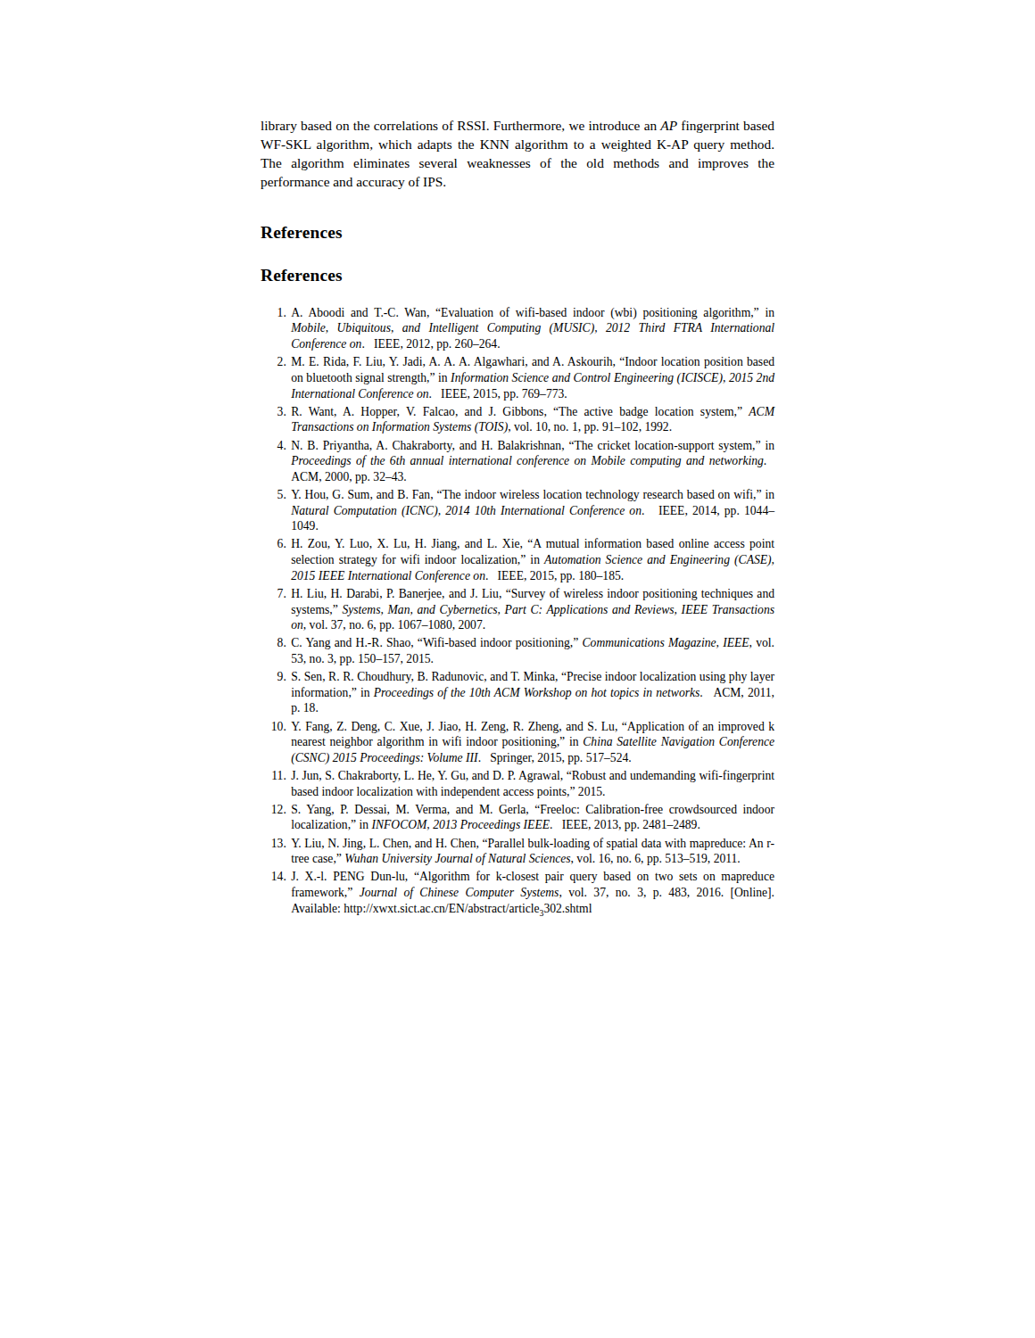library based on the correlations of RSSI. Furthermore, we introduce an AP fingerprint based WF-SKL algorithm, which adapts the KNN algorithm to a weighted K-AP query method. The algorithm eliminates several weaknesses of the old methods and improves the performance and accuracy of IPS.
References
References
A. Aboodi and T.-C. Wan, “Evaluation of wifi-based indoor (wbi) positioning algorithm,” in Mobile, Ubiquitous, and Intelligent Computing (MUSIC), 2012 Third FTRA International Conference on. IEEE, 2012, pp. 260–264.
M. E. Rida, F. Liu, Y. Jadi, A. A. A. Algawhari, and A. Askourih, “Indoor location position based on bluetooth signal strength,” in Information Science and Control Engineering (ICISCE), 2015 2nd International Conference on. IEEE, 2015, pp. 769–773.
R. Want, A. Hopper, V. Falcao, and J. Gibbons, “The active badge location system,” ACM Transactions on Information Systems (TOIS), vol. 10, no. 1, pp. 91–102, 1992.
N. B. Priyantha, A. Chakraborty, and H. Balakrishnan, “The cricket location-support system,” in Proceedings of the 6th annual international conference on Mobile computing and networking. ACM, 2000, pp. 32–43.
Y. Hou, G. Sum, and B. Fan, “The indoor wireless location technology research based on wifi,” in Natural Computation (ICNC), 2014 10th International Conference on. IEEE, 2014, pp. 1044–1049.
H. Zou, Y. Luo, X. Lu, H. Jiang, and L. Xie, “A mutual information based online access point selection strategy for wifi indoor localization,” in Automation Science and Engineering (CASE), 2015 IEEE International Conference on. IEEE, 2015, pp. 180–185.
H. Liu, H. Darabi, P. Banerjee, and J. Liu, “Survey of wireless indoor positioning techniques and systems,” Systems, Man, and Cybernetics, Part C: Applications and Reviews, IEEE Transactions on, vol. 37, no. 6, pp. 1067–1080, 2007.
C. Yang and H.-R. Shao, “Wifi-based indoor positioning,” Communications Magazine, IEEE, vol. 53, no. 3, pp. 150–157, 2015.
S. Sen, R. R. Choudhury, B. Radunovic, and T. Minka, “Precise indoor localization using phy layer information,” in Proceedings of the 10th ACM Workshop on hot topics in networks. ACM, 2011, p. 18.
Y. Fang, Z. Deng, C. Xue, J. Jiao, H. Zeng, R. Zheng, and S. Lu, “Application of an improved k nearest neighbor algorithm in wifi indoor positioning,” in China Satellite Navigation Conference (CSNC) 2015 Proceedings: Volume III. Springer, 2015, pp. 517–524.
J. Jun, S. Chakraborty, L. He, Y. Gu, and D. P. Agrawal, “Robust and undemanding wifi-fingerprint based indoor localization with independent access points,” 2015.
S. Yang, P. Dessai, M. Verma, and M. Gerla, “Freeloc: Calibration-free crowdsourced indoor localization,” in INFOCOM, 2013 Proceedings IEEE. IEEE, 2013, pp. 2481–2489.
Y. Liu, N. Jing, L. Chen, and H. Chen, “Parallel bulk-loading of spatial data with mapreduce: An r-tree case,” Wuhan University Journal of Natural Sciences, vol. 16, no. 6, pp. 513–519, 2011.
J. X.-l. PENG Dun-lu, “Algorithm for k-closest pair query based on two sets on mapreduce framework,” Journal of Chinese Computer Systems, vol. 37, no. 3, p. 483, 2016. [Online]. Available: http://xwxt.sict.ac.cn/EN/abstract/article3302.shtml